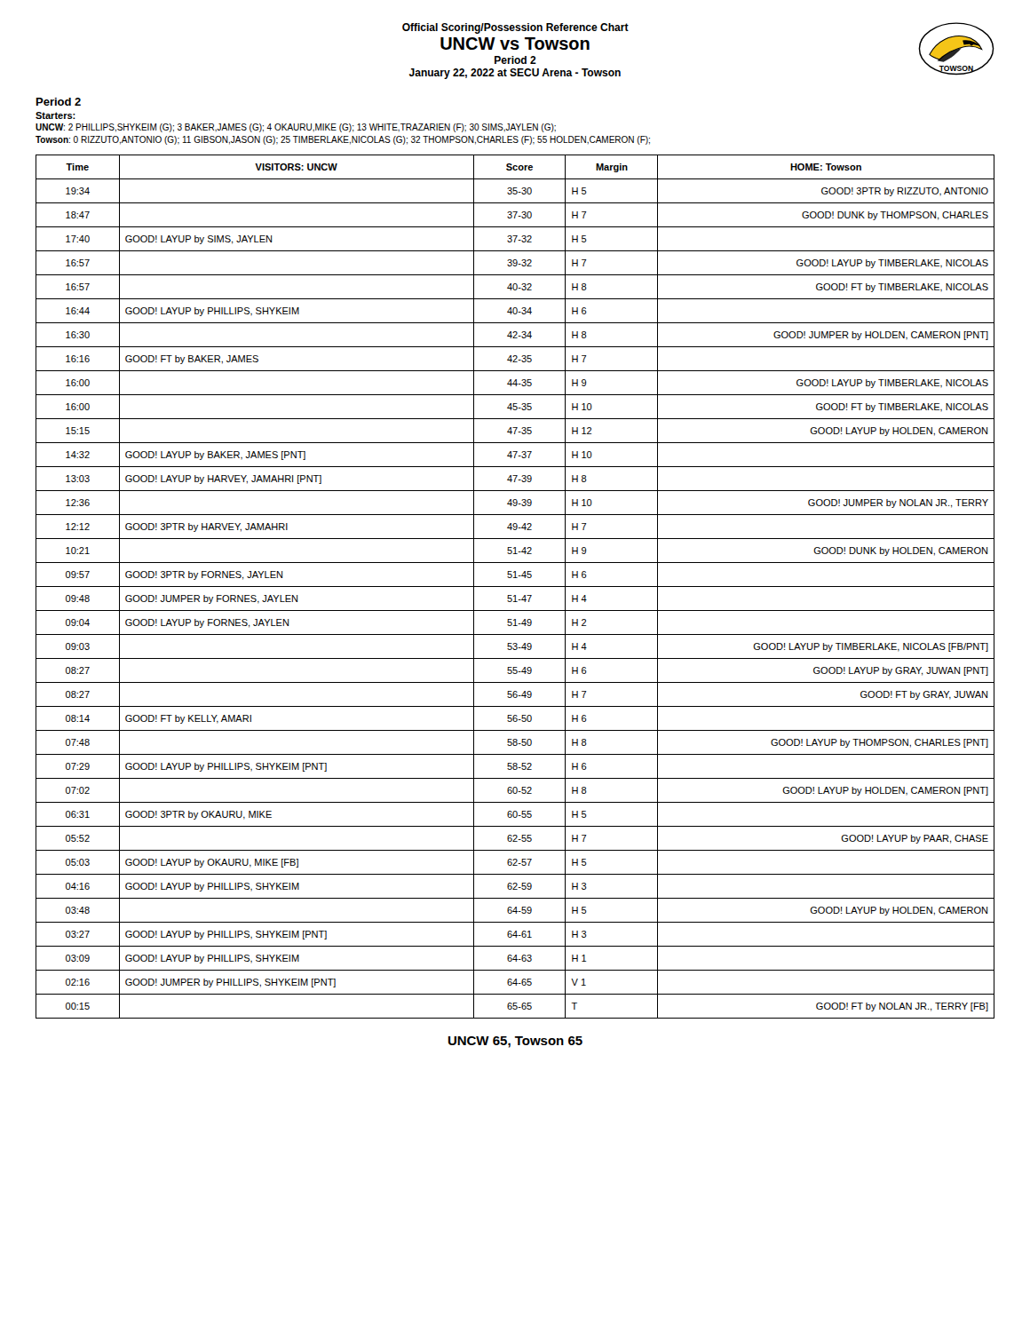Towson Tigers logo TOWSON
Official Scoring/Possession Reference Chart
UNCW vs Towson
Period 2
January 22, 2022 at SECU Arena - Towson
Period 2
Starters:
UNCW: 2 PHILLIPS,SHYKEIM (G); 3 BAKER,JAMES (G); 4 OKAURU,MIKE (G); 13 WHITE,TRAZARIEN (F); 30 SIMS,JAYLEN (G);
Towson: 0 RIZZUTO,ANTONIO (G); 11 GIBSON,JASON (G); 25 TIMBERLAKE,NICOLAS (G); 32 THOMPSON,CHARLES (F); 55 HOLDEN,CAMERON (F);
| Time | VISITORS: UNCW | Score | Margin | HOME: Towson |
| --- | --- | --- | --- | --- |
| 19:34 | | 35-30 | H 5 | GOOD! 3PTR by RIZZUTO, ANTONIO |
| 18:47 | | 37-30 | H 7 | GOOD! DUNK by THOMPSON, CHARLES |
| 17:40 | GOOD! LAYUP by SIMS, JAYLEN | 37-32 | H 5 | |
| 16:57 | | 39-32 | H 7 | GOOD! LAYUP by TIMBERLAKE, NICOLAS |
| 16:57 | | 40-32 | H 8 | GOOD! FT by TIMBERLAKE, NICOLAS |
| 16:44 | GOOD! LAYUP by PHILLIPS, SHYKEIM | 40-34 | H 6 | |
| 16:30 | | 42-34 | H 8 | GOOD! JUMPER by HOLDEN, CAMERON [PNT] |
| 16:16 | GOOD! FT by BAKER, JAMES | 42-35 | H 7 | |
| 16:00 | | 44-35 | H 9 | GOOD! LAYUP by TIMBERLAKE, NICOLAS |
| 16:00 | | 45-35 | H 10 | GOOD! FT by TIMBERLAKE, NICOLAS |
| 15:15 | | 47-35 | H 12 | GOOD! LAYUP by HOLDEN, CAMERON |
| 14:32 | GOOD! LAYUP by BAKER, JAMES [PNT] | 47-37 | H 10 | |
| 13:03 | GOOD! LAYUP by HARVEY, JAMAHRI [PNT] | 47-39 | H 8 | |
| 12:36 | | 49-39 | H 10 | GOOD! JUMPER by NOLAN JR., TERRY |
| 12:12 | GOOD! 3PTR by HARVEY, JAMAHRI | 49-42 | H 7 | |
| 10:21 | | 51-42 | H 9 | GOOD! DUNK by HOLDEN, CAMERON |
| 09:57 | GOOD! 3PTR by FORNES, JAYLEN | 51-45 | H 6 | |
| 09:48 | GOOD! JUMPER by FORNES, JAYLEN | 51-47 | H 4 | |
| 09:04 | GOOD! LAYUP by FORNES, JAYLEN | 51-49 | H 2 | |
| 09:03 | | 53-49 | H 4 | GOOD! LAYUP by TIMBERLAKE, NICOLAS [FB/PNT] |
| 08:27 | | 55-49 | H 6 | GOOD! LAYUP by GRAY, JUWAN [PNT] |
| 08:27 | | 56-49 | H 7 | GOOD! FT by GRAY, JUWAN |
| 08:14 | GOOD! FT by KELLY, AMARI | 56-50 | H 6 | |
| 07:48 | | 58-50 | H 8 | GOOD! LAYUP by THOMPSON, CHARLES [PNT] |
| 07:29 | GOOD! LAYUP by PHILLIPS, SHYKEIM [PNT] | 58-52 | H 6 | |
| 07:02 | | 60-52 | H 8 | GOOD! LAYUP by HOLDEN, CAMERON [PNT] |
| 06:31 | GOOD! 3PTR by OKAURU, MIKE | 60-55 | H 5 | |
| 05:52 | | 62-55 | H 7 | GOOD! LAYUP by PAAR, CHASE |
| 05:03 | GOOD! LAYUP by OKAURU, MIKE [FB] | 62-57 | H 5 | |
| 04:16 | GOOD! LAYUP by PHILLIPS, SHYKEIM | 62-59 | H 3 | |
| 03:48 | | 64-59 | H 5 | GOOD! LAYUP by HOLDEN, CAMERON |
| 03:27 | GOOD! LAYUP by PHILLIPS, SHYKEIM [PNT] | 64-61 | H 3 | |
| 03:09 | GOOD! LAYUP by PHILLIPS, SHYKEIM | 64-63 | H 1 | |
| 02:16 | GOOD! JUMPER by PHILLIPS, SHYKEIM [PNT] | 64-65 | V 1 | |
| 00:15 | | 65-65 | T | GOOD! FT by NOLAN JR., TERRY [FB] |
UNCW 65, Towson 65